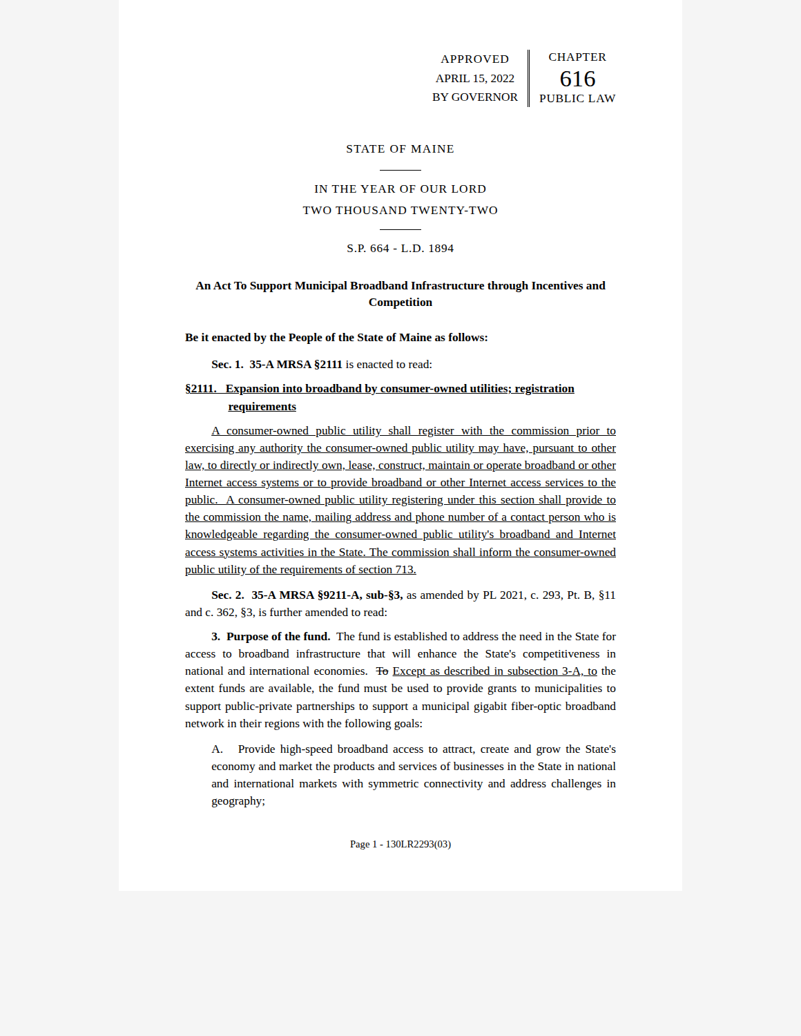APPROVED
APRIL 15, 2022
BY GOVERNOR
CHAPTER
616
PUBLIC LAW
STATE OF MAINE
IN THE YEAR OF OUR LORD
TWO THOUSAND TWENTY-TWO
S.P. 664 - L.D. 1894
An Act To Support Municipal Broadband Infrastructure through Incentives and Competition
Be it enacted by the People of the State of Maine as follows:
Sec. 1. 35-A MRSA §2111 is enacted to read:
§2111. Expansion into broadband by consumer-owned utilities; registration requirements
A consumer-owned public utility shall register with the commission prior to exercising any authority the consumer-owned public utility may have, pursuant to other law, to directly or indirectly own, lease, construct, maintain or operate broadband or other Internet access systems or to provide broadband or other Internet access services to the public. A consumer-owned public utility registering under this section shall provide to the commission the name, mailing address and phone number of a contact person who is knowledgeable regarding the consumer-owned public utility's broadband and Internet access systems activities in the State. The commission shall inform the consumer-owned public utility of the requirements of section 713.
Sec. 2. 35-A MRSA §9211-A, sub-§3, as amended by PL 2021, c. 293, Pt. B, §11 and c. 362, §3, is further amended to read:
3. Purpose of the fund. The fund is established to address the need in the State for access to broadband infrastructure that will enhance the State's competitiveness in national and international economies. To Except as described in subsection 3-A, to the extent funds are available, the fund must be used to provide grants to municipalities to support public-private partnerships to support a municipal gigabit fiber-optic broadband network in their regions with the following goals:
A. Provide high-speed broadband access to attract, create and grow the State's economy and market the products and services of businesses in the State in national and international markets with symmetric connectivity and address challenges in geography;
Page 1 - 130LR2293(03)